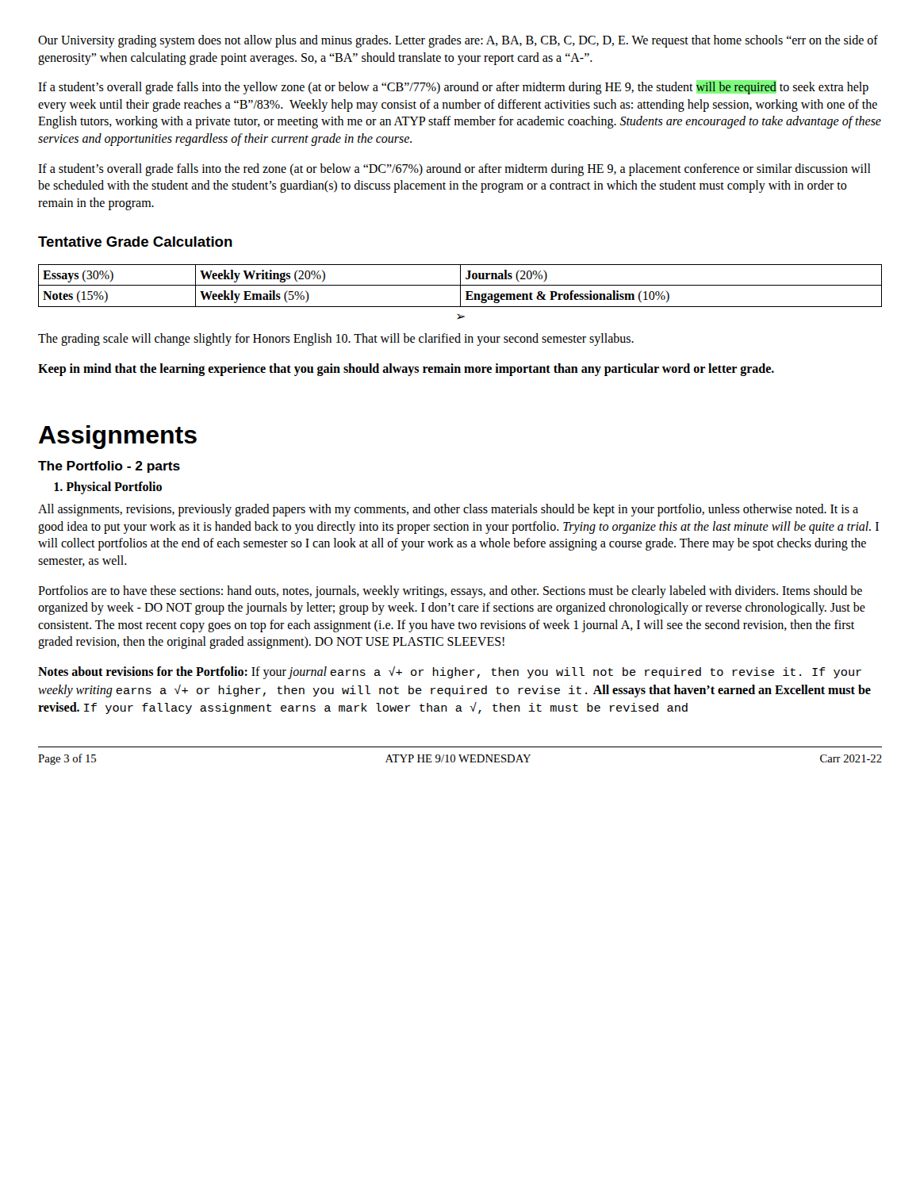Our University grading system does not allow plus and minus grades. Letter grades are: A, BA, B, CB, C, DC, D, E. We request that home schools “err on the side of generosity” when calculating grade point averages. So, a “BA” should translate to your report card as a “A-”.
If a student’s overall grade falls into the yellow zone (at or below a “CB”/77%) around or after midterm during HE 9, the student will be required to seek extra help every week until their grade reaches a “B”/83%. Weekly help may consist of a number of different activities such as: attending help session, working with one of the English tutors, working with a private tutor, or meeting with me or an ATYP staff member for academic coaching. Students are encouraged to take advantage of these services and opportunities regardless of their current grade in the course.
If a student’s overall grade falls into the red zone (at or below a “DC”/67%) around or after midterm during HE 9, a placement conference or similar discussion will be scheduled with the student and the student’s guardian(s) to discuss placement in the program or a contract in which the student must comply with in order to remain in the program.
Tentative Grade Calculation
| Essays (30%) | Weekly Writings (20%) | Journals (20%) |
| Notes (15%) | Weekly Emails (5%) | Engagement & Professionalism (10%) |
➢
The grading scale will change slightly for Honors English 10. That will be clarified in your second semester syllabus.
Keep in mind that the learning experience that you gain should always remain more important than any particular word or letter grade.
Assignments
The Portfolio - 2 parts
Physical Portfolio
All assignments, revisions, previously graded papers with my comments, and other class materials should be kept in your portfolio, unless otherwise noted. It is a good idea to put your work as it is handed back to you directly into its proper section in your portfolio. Trying to organize this at the last minute will be quite a trial. I will collect portfolios at the end of each semester so I can look at all of your work as a whole before assigning a course grade. There may be spot checks during the semester, as well.
Portfolios are to have these sections: hand outs, notes, journals, weekly writings, essays, and other. Sections must be clearly labeled with dividers. Items should be organized by week - DO NOT group the journals by letter; group by week. I don’t care if sections are organized chronologically or reverse chronologically. Just be consistent. The most recent copy goes on top for each assignment (i.e. If you have two revisions of week 1 journal A, I will see the second revision, then the first graded revision, then the original graded assignment). DO NOT USE PLASTIC SLEEVES!
Notes about revisions for the Portfolio: If your journal earns a √+ or higher, then you will not be required to revise it. If your weekly writing earns a √+ or higher, then you will not be required to revise it. All essays that haven’t earned an Excellent must be revised. If your fallacy assignment earns a mark lower than a √, then it must be revised and
Page 3 of 15 ATYP HE 9/10 WEDNESDAY Carr 2021-22